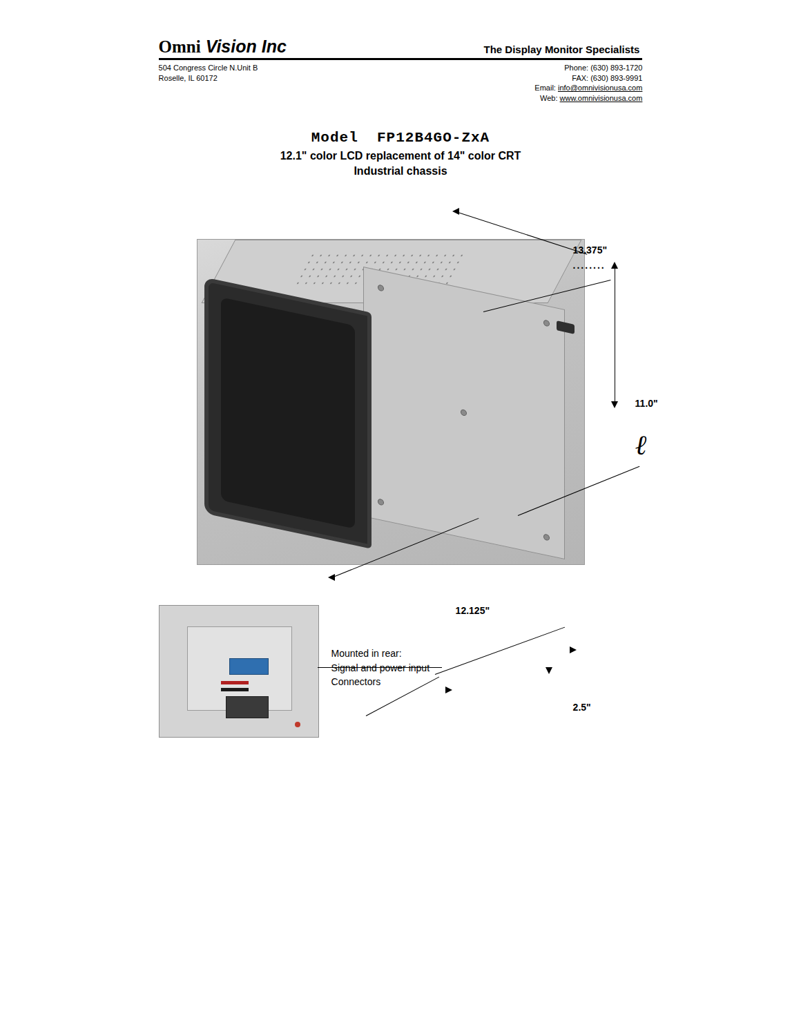Omni Vision Inc
The Display Monitor Specialists
504 Congress Circle N.Unit B
Roselle, IL 60172
Phone: (630) 893-1720
FAX: (630) 893-9991
Email: info@omnivisionusa.com
Web: www.omnivisionusa.com
Model FP12B4GO-ZxA
12.1" color LCD replacement of 14" color CRT
Industrial chassis
13.375"
........
11.0"
ℓ
12.125"
2.5"
Mounted in rear:
Signal and power input
Connectors